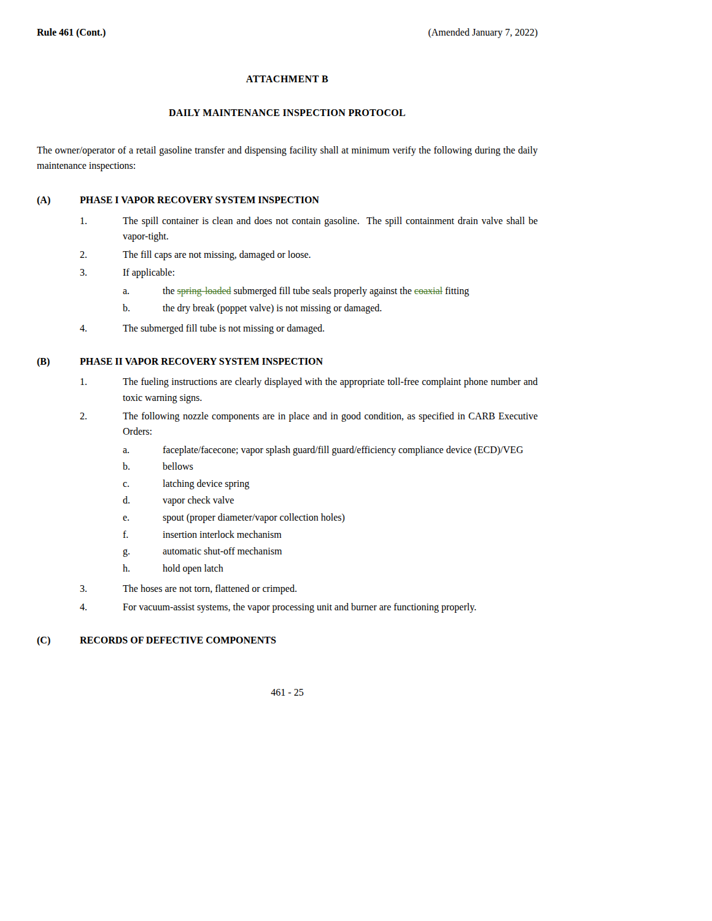Rule 461 (Cont.) (Amended January 7, 2022)
ATTACHMENT B
DAILY MAINTENANCE INSPECTION PROTOCOL
The owner/operator of a retail gasoline transfer and dispensing facility shall at minimum verify the following during the daily maintenance inspections:
(A) Phase I Vapor Recovery System Inspection
The spill container is clean and does not contain gasoline. The spill containment drain valve shall be vapor-tight.
The fill caps are not missing, damaged or loose.
If applicable:
the spring-loaded submerged fill tube seals properly against the coaxial fitting
the dry break (poppet valve) is not missing or damaged.
The submerged fill tube is not missing or damaged.
(B) Phase II Vapor Recovery System Inspection
The fueling instructions are clearly displayed with the appropriate toll-free complaint phone number and toxic warning signs.
The following nozzle components are in place and in good condition, as specified in CARB Executive Orders:
faceplate/facecone; vapor splash guard/fill guard/efficiency compliance device (ECD)/VEG
bellows
latching device spring
vapor check valve
spout (proper diameter/vapor collection holes)
insertion interlock mechanism
automatic shut-off mechanism
hold open latch
The hoses are not torn, flattened or crimped.
For vacuum-assist systems, the vapor processing unit and burner are functioning properly.
(C) Records of Defective Components
461 - 25